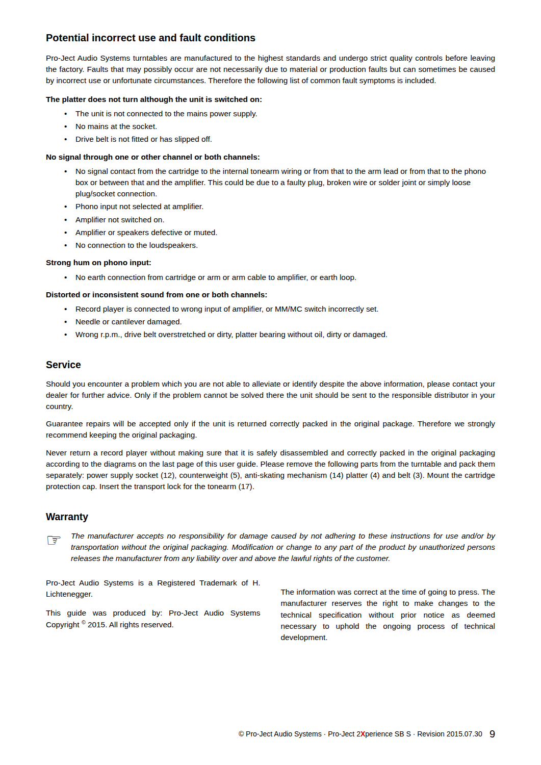Potential incorrect use and fault conditions
Pro-Ject Audio Systems turntables are manufactured to the highest standards and undergo strict quality controls before leaving the factory. Faults that may possibly occur are not necessarily due to material or production faults but can sometimes be caused by incorrect use or unfortunate circumstances. Therefore the following list of common fault symptoms is included.
The platter does not turn although the unit is switched on:
The unit is not connected to the mains power supply.
No mains at the socket.
Drive belt is not fitted or has slipped off.
No signal through one or other channel or both channels:
No signal contact from the cartridge to the internal tonearm wiring or from that to the arm lead or from that to the phono box or between that and the amplifier. This could be due to a faulty plug, broken wire or solder joint or simply loose plug/socket connection.
Phono input not selected at amplifier.
Amplifier not switched on.
Amplifier or speakers defective or muted.
No connection to the loudspeakers.
Strong hum on phono input:
No earth connection from cartridge or arm or arm cable to amplifier, or earth loop.
Distorted or inconsistent sound from one or both channels:
Record player is connected to wrong input of amplifier, or MM/MC switch incorrectly set.
Needle or cantilever damaged.
Wrong r.p.m., drive belt overstretched or dirty, platter bearing without oil, dirty or damaged.
Service
Should you encounter a problem which you are not able to alleviate or identify despite the above information, please contact your dealer for further advice. Only if the problem cannot be solved there the unit should be sent to the responsible distributor in your country.
Guarantee repairs will be accepted only if the unit is returned correctly packed in the original package. Therefore we strongly recommend keeping the original packaging.
Never return a record player without making sure that it is safely disassembled and correctly packed in the original packaging according to the diagrams on the last page of this user guide. Please remove the following parts from the turntable and pack them separately: power supply socket (12), counterweight (5), anti-skating mechanism (14) platter (4) and belt (3). Mount the cartridge protection cap. Insert the transport lock for the tonearm (17).
Warranty
☞
The manufacturer accepts no responsibility for damage caused by not adhering to these instructions for use and/or by transportation without the original packaging. Modification or change to any part of the product by unauthorized persons releases the manufacturer from any liability over and above the lawful rights of the customer.
Pro-Ject Audio Systems is a Registered Trademark of H. Lichtenegger.
This guide was produced by: Pro-Ject Audio Systems Copyright © 2015. All rights reserved.
The information was correct at the time of going to press. The manufacturer reserves the right to make changes to the technical specification without prior notice as deemed necessary to uphold the ongoing process of technical development.
© Pro-Ject Audio Systems · Pro-Ject 2Xperience SB S · Revision 2015.07.309